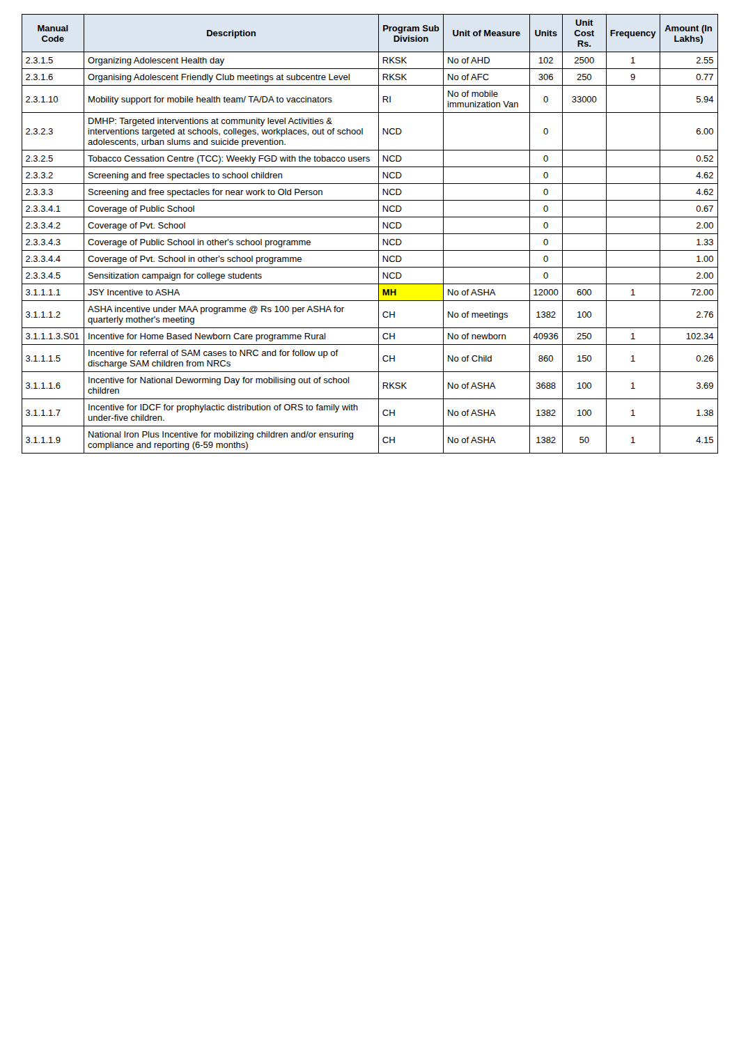| Manual Code | Description | Program Sub Division | Unit of Measure | Units | Unit Cost Rs. | Frequency | Amount (In Lakhs) |
| --- | --- | --- | --- | --- | --- | --- | --- |
| 2.3.1.5 | Organizing Adolescent Health day | RKSK | No of AHD | 102 | 2500 | 1 | 2.55 |
| 2.3.1.6 | Organising Adolescent Friendly Club meetings at subcentre Level | RKSK | No of AFC | 306 | 250 | 9 | 0.77 |
| 2.3.1.10 | Mobility support for mobile health team/ TA/DA to vaccinators | RI | No of mobile immunization Van | 0 | 33000 | | 5.94 |
| 2.3.2.3 | DMHP: Targeted interventions at community level Activities & interventions targeted at schools, colleges, workplaces, out of school adolescents, urban slums and suicide prevention. | NCD | | 0 | | | 6.00 |
| 2.3.2.5 | Tobacco Cessation Centre (TCC): Weekly FGD with the tobacco users | NCD | | 0 | | | 0.52 |
| 2.3.3.2 | Screening and free spectacles to school children | NCD | | 0 | | | 4.62 |
| 2.3.3.3 | Screening and free spectacles for near work to Old Person | NCD | | 0 | | | 4.62 |
| 2.3.3.4.1 | Coverage of Public School | NCD | | 0 | | | 0.67 |
| 2.3.3.4.2 | Coverage of Pvt. School | NCD | | 0 | | | 2.00 |
| 2.3.3.4.3 | Coverage of Public School in other's school programme | NCD | | 0 | | | 1.33 |
| 2.3.3.4.4 | Coverage of Pvt. School in other's school programme | NCD | | 0 | | | 1.00 |
| 2.3.3.4.5 | Sensitization campaign for college students | NCD | | 0 | | | 2.00 |
| 3.1.1.1.1 | JSY Incentive to ASHA | MH | No of ASHA | 12000 | 600 | 1 | 72.00 |
| 3.1.1.1.2 | ASHA incentive under MAA programme @ Rs 100 per ASHA for quarterly mother's meeting | CH | No of meetings | 1382 | 100 | | 2.76 |
| 3.1.1.1.3.S01 | Incentive for Home Based Newborn Care programme Rural | CH | No of newborn | 40936 | 250 | 1 | 102.34 |
| 3.1.1.1.5 | Incentive for referral of SAM cases to NRC and for follow up of discharge SAM children from NRCs | CH | No of Child | 860 | 150 | 1 | 0.26 |
| 3.1.1.1.6 | Incentive for National Deworming Day for mobilising out of school children | RKSK | No of ASHA | 3688 | 100 | 1 | 3.69 |
| 3.1.1.1.7 | Incentive for IDCF for prophylactic distribution of ORS to family with under-five children. | CH | No of ASHA | 1382 | 100 | 1 | 1.38 |
| 3.1.1.1.9 | National Iron Plus Incentive for mobilizing children and/or ensuring compliance and reporting (6-59 months) | CH | No of ASHA | 1382 | 50 | 1 | 4.15 |